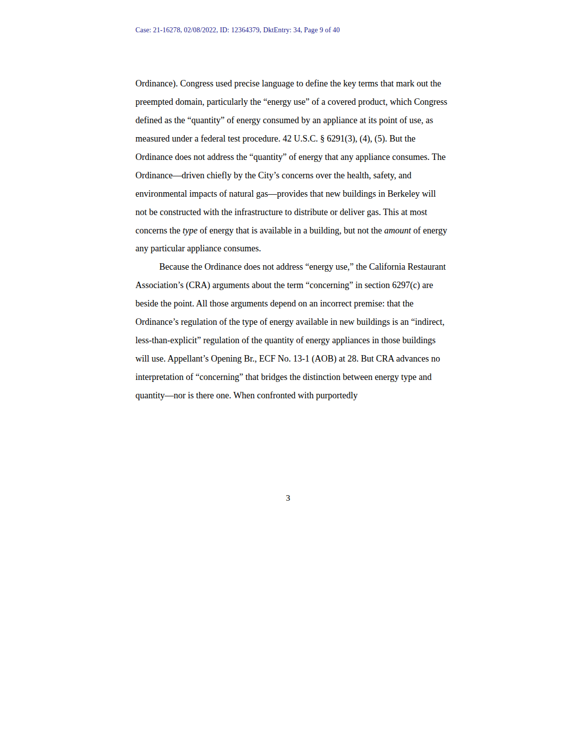Case: 21-16278, 02/08/2022, ID: 12364379, DktEntry: 34, Page 9 of 40
Ordinance). Congress used precise language to define the key terms that mark out the preempted domain, particularly the “energy use” of a covered product, which Congress defined as the “quantity” of energy consumed by an appliance at its point of use, as measured under a federal test procedure. 42 U.S.C. § 6291(3), (4), (5). But the Ordinance does not address the “quantity” of energy that any appliance consumes. The Ordinance—driven chiefly by the City’s concerns over the health, safety, and environmental impacts of natural gas—provides that new buildings in Berkeley will not be constructed with the infrastructure to distribute or deliver gas. This at most concerns the type of energy that is available in a building, but not the amount of energy any particular appliance consumes.
Because the Ordinance does not address “energy use,” the California Restaurant Association’s (CRA) arguments about the term “concerning” in section 6297(c) are beside the point. All those arguments depend on an incorrect premise: that the Ordinance’s regulation of the type of energy available in new buildings is an “indirect, less-than-explicit” regulation of the quantity of energy appliances in those buildings will use. Appellant’s Opening Br., ECF No. 13-1 (AOB) at 28. But CRA advances no interpretation of “concerning” that bridges the distinction between energy type and quantity—nor is there one. When confronted with purportedly
3